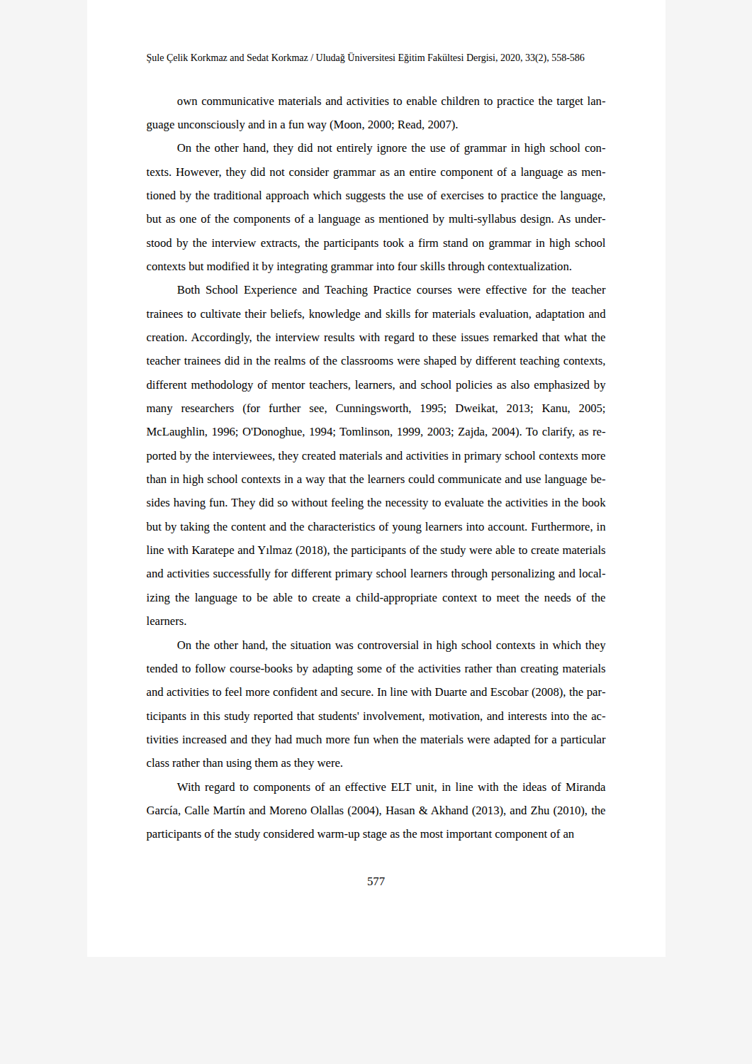Şule Çelik Korkmaz and Sedat Korkmaz / Uludağ Üniversitesi Eğitim Fakültesi Dergisi, 2020, 33(2), 558-586
own communicative materials and activities to enable children to practice the target language unconsciously and in a fun way (Moon, 2000; Read, 2007).
On the other hand, they did not entirely ignore the use of grammar in high school contexts. However, they did not consider grammar as an entire component of a language as mentioned by the traditional approach which suggests the use of exercises to practice the language, but as one of the components of a language as mentioned by multi-syllabus design. As understood by the interview extracts, the participants took a firm stand on grammar in high school contexts but modified it by integrating grammar into four skills through contextualization.
Both School Experience and Teaching Practice courses were effective for the teacher trainees to cultivate their beliefs, knowledge and skills for materials evaluation, adaptation and creation. Accordingly, the interview results with regard to these issues remarked that what the teacher trainees did in the realms of the classrooms were shaped by different teaching contexts, different methodology of mentor teachers, learners, and school policies as also emphasized by many researchers (for further see, Cunningsworth, 1995; Dweikat, 2013; Kanu, 2005; McLaughlin, 1996; O'Donoghue, 1994; Tomlinson, 1999, 2003; Zajda, 2004). To clarify, as reported by the interviewees, they created materials and activities in primary school contexts more than in high school contexts in a way that the learners could communicate and use language besides having fun. They did so without feeling the necessity to evaluate the activities in the book but by taking the content and the characteristics of young learners into account. Furthermore, in line with Karatepe and Yılmaz (2018), the participants of the study were able to create materials and activities successfully for different primary school learners through personalizing and localizing the language to be able to create a child-appropriate context to meet the needs of the learners.
On the other hand, the situation was controversial in high school contexts in which they tended to follow course-books by adapting some of the activities rather than creating materials and activities to feel more confident and secure. In line with Duarte and Escobar (2008), the participants in this study reported that students' involvement, motivation, and interests into the activities increased and they had much more fun when the materials were adapted for a particular class rather than using them as they were.
With regard to components of an effective ELT unit, in line with the ideas of Miranda García, Calle Martín and Moreno Olallas (2004), Hasan & Akhand (2013), and Zhu (2010), the participants of the study considered warm-up stage as the most important component of an
577